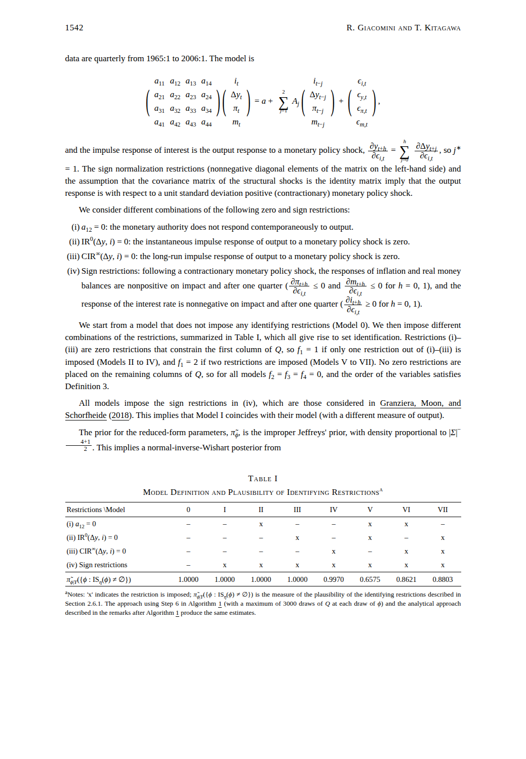1542 R. Giacomini and T. Kitagawa
data are quarterly from 1965:1 to 2006:1. The model is
| ( | / a 11 / a 12 / a 13 / a 14 / / a 21 / a 22 / a 23 / a 24 / / a 31 / a 32 / a 33 / a 34 / / a 41 / a 42 / a 43 / a 44 / | ) | ( | / i t / / Δ y t / / π t / / m t / | ) | = a + | 2 ∑ j =1 | A j | ( | / i t − j / / Δ y t − j / / π t − j / / m t − j / | ) | + | ( | / ϵ i , t / / ϵ y , t / / ϵ π , t / / ϵ m , t / | ) | , |
and the impulse response of interest is the output response to a monetary policy shock, ∂yt+h∂ϵi,t = h∑j=0 ∂Δyt+j∂ϵi,t, so j∗ = 1. The sign normalization restrictions (nonnegative diagonal elements of the matrix on the left-hand side) and the assumption that the covariance matrix of the structural shocks is the identity matrix imply that the output response is with respect to a unit standard deviation positive (contractionary) monetary policy shock.
We consider different combinations of the following zero and sign restrictions:
(i) a12 = 0: the monetary authority does not respond contemporaneously to output.
(ii) IR0(Δy, i) = 0: the instantaneous impulse response of output to a monetary policy shock is zero.
(iii) CIR∞(Δy, i) = 0: the long-run impulse response of output to a monetary policy shock is zero.
(iv) Sign restrictions: following a contractionary monetary policy shock, the responses of inflation and real money balances are nonpositive on impact and after one quarter (∂πt+h∂ϵi,t ≤ 0 and ∂mt+h∂ϵi,t ≤ 0 for h = 0, 1), and the response of the interest rate is nonnegative on impact and after one quarter (∂it+h∂ϵi,t ≥ 0 for h = 0, 1).
We start from a model that does not impose any identifying restrictions (Model 0). We then impose different combinations of the restrictions, summarized in Table I, which all give rise to set identification. Restrictions (i)–(iii) are zero restrictions that constrain the first column of Q, so f1 = 1 if only one restriction out of (i)–(iii) is imposed (Models II to IV), and f1 = 2 if two restrictions are imposed (Models V to VII). No zero restrictions are placed on the remaining columns of Q, so for all models f2 = f3 = f4 = 0, and the order of the variables satisfies Definition 3.
All models impose the sign restrictions in (iv), which are those considered in Granziera, Moon, and Schorfheide (2018). This implies that Model I coincides with their model (with a different measure of output).
The prior for the reduced-form parameters, π̃ϕ, is the improper Jeffreys' prior, with density proportional to |Σ|−4+12. This implies a normal-inverse-Wishart posterior from
Table I
Model Definition and Plausibility of Identifying Restrictionsa
| Restrictions \Model | 0 | I | II | III | IV | V | VI | VII |
| --- | --- | --- | --- | --- | --- | --- | --- | --- |
| (i) a 12 = 0 | – | – | x | – | – | x | x | – |
| (ii) IR 0 (Δ y , i ) = 0 | – | – | – | x | – | x | – | x |
| (iii) CIR ∞ (Δ y , i ) = 0 | – | – | – | – | x | – | x | x |
| (iv) Sign restrictions | – | x | x | x | x | x | x | x |
| π̃ ϕ / Y ({ ϕ : IS η ( ϕ ) ≠ ∅}) | 1.0000 | 1.0000 | 1.0000 | 1.0000 | 0.9970 | 0.6575 | 0.8621 | 0.8803 |
aNotes: 'x' indicates the restriction is imposed; π̃ϕ|Y({ϕ : ISη(ϕ) ≠ ∅}) is the measure of the plausibility of the identifying restrictions described in Section 2.6.1. The approach using Step 6 in Algorithm 1 (with a maximum of 3000 draws of Q at each draw of ϕ) and the analytical approach described in the remarks after Algorithm 1 produce the same estimates.